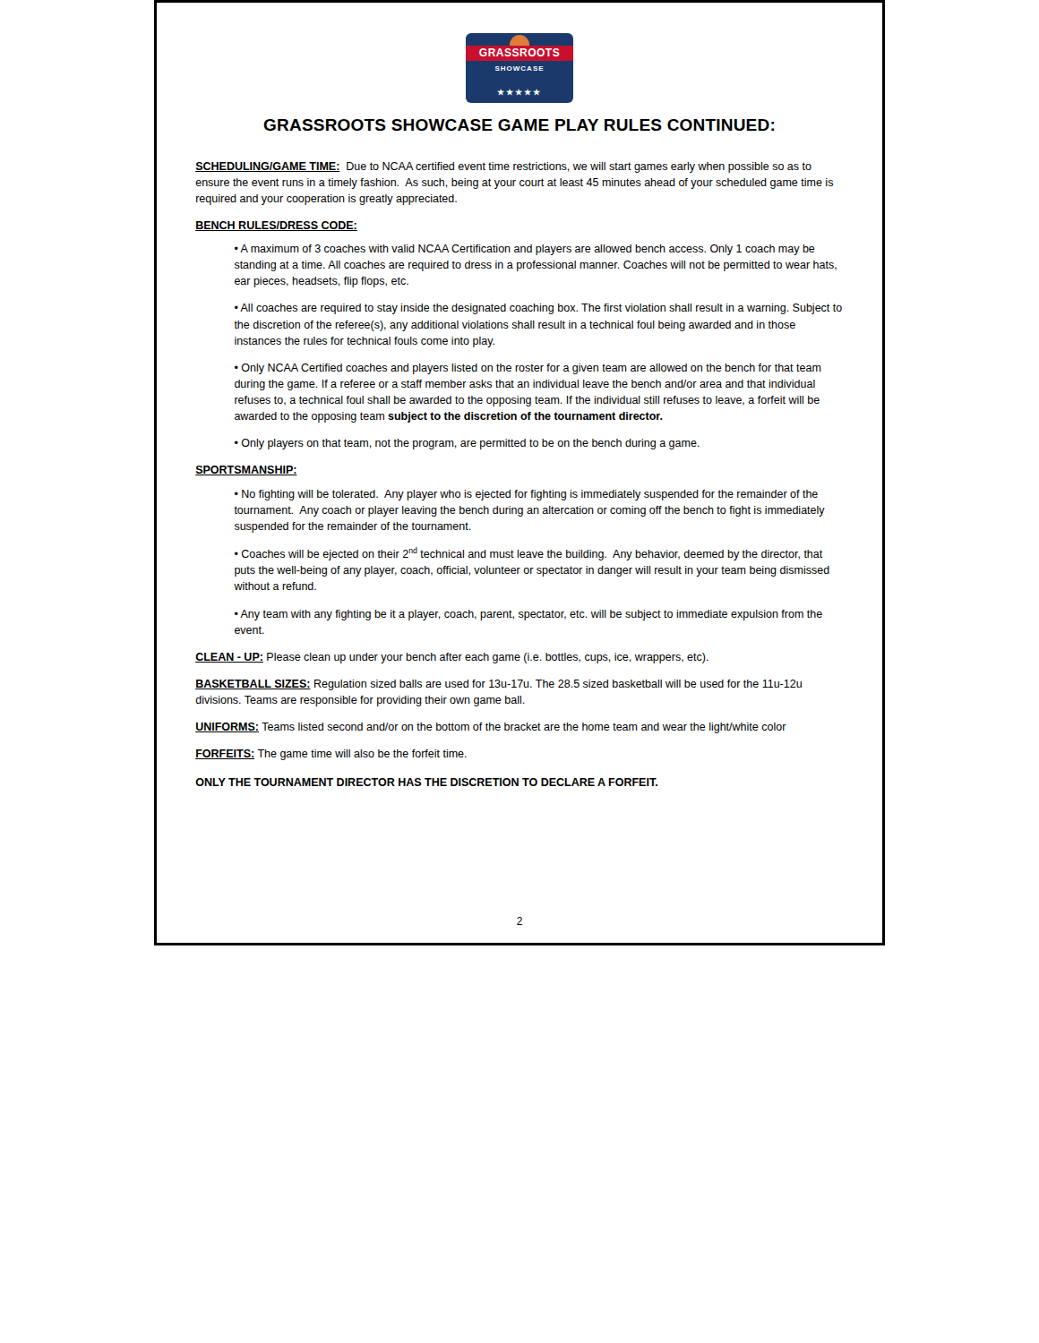GRASSROOTS
SHOWCASE
★★★★★
GRASSROOTS SHOWCASE GAME PLAY RULES CONTINUED:
SCHEDULING/GAME TIME: Due to NCAA certified event time restrictions, we will start games early when possible so as to ensure the event runs in a timely fashion. As such, being at your court at least 45 minutes ahead of your scheduled game time is required and your cooperation is greatly appreciated.
BENCH RULES/DRESS CODE:
• A maximum of 3 coaches with valid NCAA Certification and players are allowed bench access. Only 1 coach may be standing at a time. All coaches are required to dress in a professional manner. Coaches will not be permitted to wear hats, ear pieces, headsets, flip flops, etc.
• All coaches are required to stay inside the designated coaching box. The first violation shall result in a warning. Subject to the discretion of the referee(s), any additional violations shall result in a technical foul being awarded and in those instances the rules for technical fouls come into play.
• Only NCAA Certified coaches and players listed on the roster for a given team are allowed on the bench for that team during the game. If a referee or a staff member asks that an individual leave the bench and/or area and that individual refuses to, a technical foul shall be awarded to the opposing team. If the individual still refuses to leave, a forfeit will be awarded to the opposing team subject to the discretion of the tournament director.
• Only players on that team, not the program, are permitted to be on the bench during a game.
SPORTSMANSHIP:
• No fighting will be tolerated. Any player who is ejected for fighting is immediately suspended for the remainder of the tournament. Any coach or player leaving the bench during an altercation or coming off the bench to fight is immediately suspended for the remainder of the tournament.
• Coaches will be ejected on their 2nd technical and must leave the building. Any behavior, deemed by the director, that puts the well-being of any player, coach, official, volunteer or spectator in danger will result in your team being dismissed without a refund.
• Any team with any fighting be it a player, coach, parent, spectator, etc. will be subject to immediate expulsion from the event.
CLEAN - UP: Please clean up under your bench after each game (i.e. bottles, cups, ice, wrappers, etc).
BASKETBALL SIZES: Regulation sized balls are used for 13u-17u. The 28.5 sized basketball will be used for the 11u-12u divisions. Teams are responsible for providing their own game ball.
UNIFORMS: Teams listed second and/or on the bottom of the bracket are the home team and wear the light/white color
FORFEITS: The game time will also be the forfeit time.
ONLY THE TOURNAMENT DIRECTOR HAS THE DISCRETION TO DECLARE A FORFEIT.
2